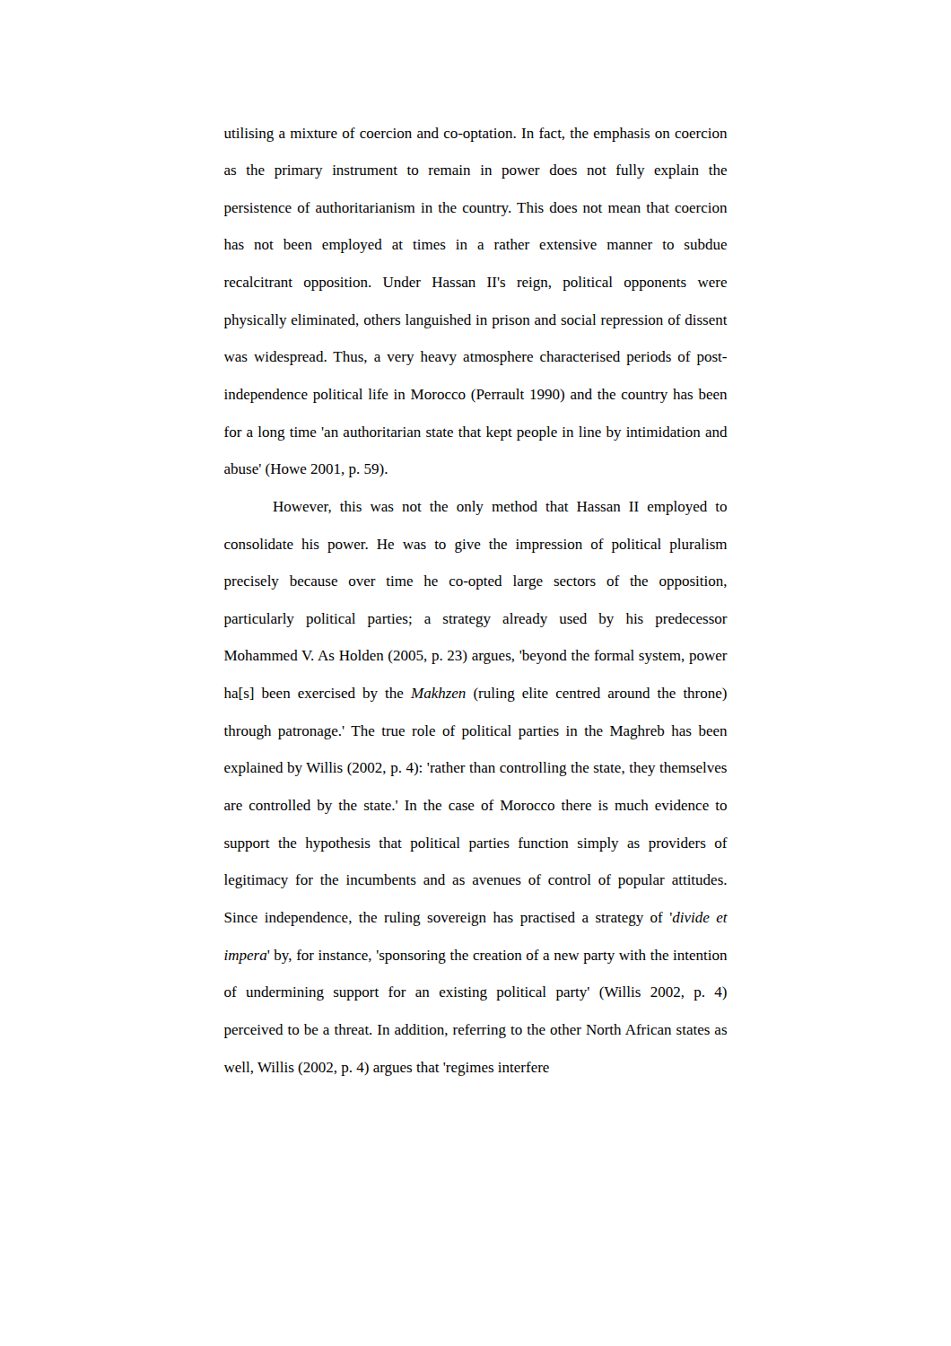utilising a mixture of coercion and co-optation. In fact, the emphasis on coercion as the primary instrument to remain in power does not fully explain the persistence of authoritarianism in the country. This does not mean that coercion has not been employed at times in a rather extensive manner to subdue recalcitrant opposition. Under Hassan II's reign, political opponents were physically eliminated, others languished in prison and social repression of dissent was widespread. Thus, a very heavy atmosphere characterised periods of post-independence political life in Morocco (Perrault 1990) and the country has been for a long time 'an authoritarian state that kept people in line by intimidation and abuse' (Howe 2001, p. 59).
However, this was not the only method that Hassan II employed to consolidate his power. He was to give the impression of political pluralism precisely because over time he co-opted large sectors of the opposition, particularly political parties; a strategy already used by his predecessor Mohammed V. As Holden (2005, p. 23) argues, 'beyond the formal system, power ha[s] been exercised by the Makhzen (ruling elite centred around the throne) through patronage.' The true role of political parties in the Maghreb has been explained by Willis (2002, p. 4): 'rather than controlling the state, they themselves are controlled by the state.' In the case of Morocco there is much evidence to support the hypothesis that political parties function simply as providers of legitimacy for the incumbents and as avenues of control of popular attitudes. Since independence, the ruling sovereign has practised a strategy of 'divide et impera' by, for instance, 'sponsoring the creation of a new party with the intention of undermining support for an existing political party' (Willis 2002, p. 4) perceived to be a threat. In addition, referring to the other North African states as well, Willis (2002, p. 4) argues that 'regimes interfere